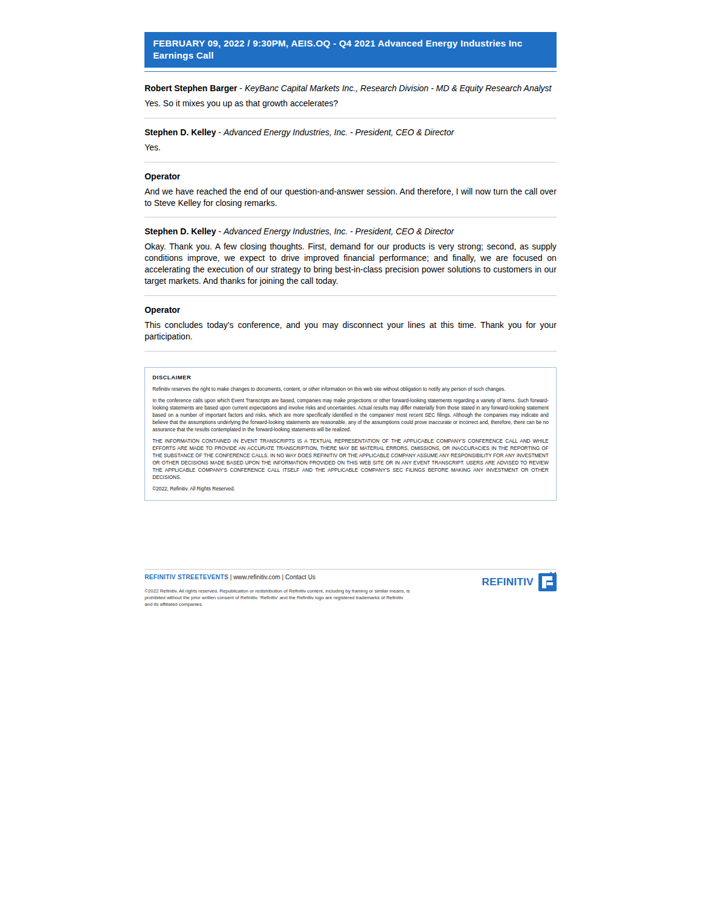FEBRUARY 09, 2022 / 9:30PM, AEIS.OQ - Q4 2021 Advanced Energy Industries Inc Earnings Call
Robert Stephen Barger - KeyBanc Capital Markets Inc., Research Division - MD & Equity Research Analyst
Yes. So it mixes you up as that growth accelerates?
Stephen D. Kelley - Advanced Energy Industries, Inc. - President, CEO & Director
Yes.
Operator
And we have reached the end of our question-and-answer session. And therefore, I will now turn the call over to Steve Kelley for closing remarks.
Stephen D. Kelley - Advanced Energy Industries, Inc. - President, CEO & Director
Okay. Thank you. A few closing thoughts. First, demand for our products is very strong; second, as supply conditions improve, we expect to drive improved financial performance; and finally, we are focused on accelerating the execution of our strategy to bring best-in-class precision power solutions to customers in our target markets. And thanks for joining the call today.
Operator
This concludes today's conference, and you may disconnect your lines at this time. Thank you for your participation.
DISCLAIMER
Refinitiv reserves the right to make changes to documents, content, or other information on this web site without obligation to notify any person of such changes.
In the conference calls upon which Event Transcripts are based, companies may make projections or other forward-looking statements regarding a variety of items. Such forward-looking statements are based upon current expectations and involve risks and uncertainties. Actual results may differ materially from those stated in any forward-looking statement based on a number of important factors and risks, which are more specifically identified in the companies' most recent SEC filings. Although the companies may indicate and believe that the assumptions underlying the forward-looking statements are reasonable, any of the assumptions could prove inaccurate or incorrect and, therefore, there can be no assurance that the results contemplated in the forward-looking statements will be realized.
THE INFORMATION CONTAINED IN EVENT TRANSCRIPTS IS A TEXTUAL REPRESENTATION OF THE APPLICABLE COMPANY'S CONFERENCE CALL AND WHILE EFFORTS ARE MADE TO PROVIDE AN ACCURATE TRANSCRIPTION, THERE MAY BE MATERIAL ERRORS, OMISSIONS, OR INACCURACIES IN THE REPORTING OF THE SUBSTANCE OF THE CONFERENCE CALLS. IN NO WAY DOES REFINITIV OR THE APPLICABLE COMPANY ASSUME ANY RESPONSIBILITY FOR ANY INVESTMENT OR OTHER DECISIONS MADE BASED UPON THE INFORMATION PROVIDED ON THIS WEB SITE OR IN ANY EVENT TRANSCRIPT. USERS ARE ADVISED TO REVIEW THE APPLICABLE COMPANY'S CONFERENCE CALL ITSELF AND THE APPLICABLE COMPANY'S SEC FILINGS BEFORE MAKING ANY INVESTMENT OR OTHER DECISIONS.
©2022, Refinitiv. All Rights Reserved.
14
REFINITIV STREETEVENTS | www.refinitiv.com | Contact Us
©2022 Refinitiv. All rights reserved. Republication or redistribution of Refinitiv content, including by framing or similar means, is prohibited without the prior written consent of Refinitiv. 'Refinitiv' and the Refinitiv logo are registered trademarks of Refinitiv and its affiliated companies.
REFINITIV